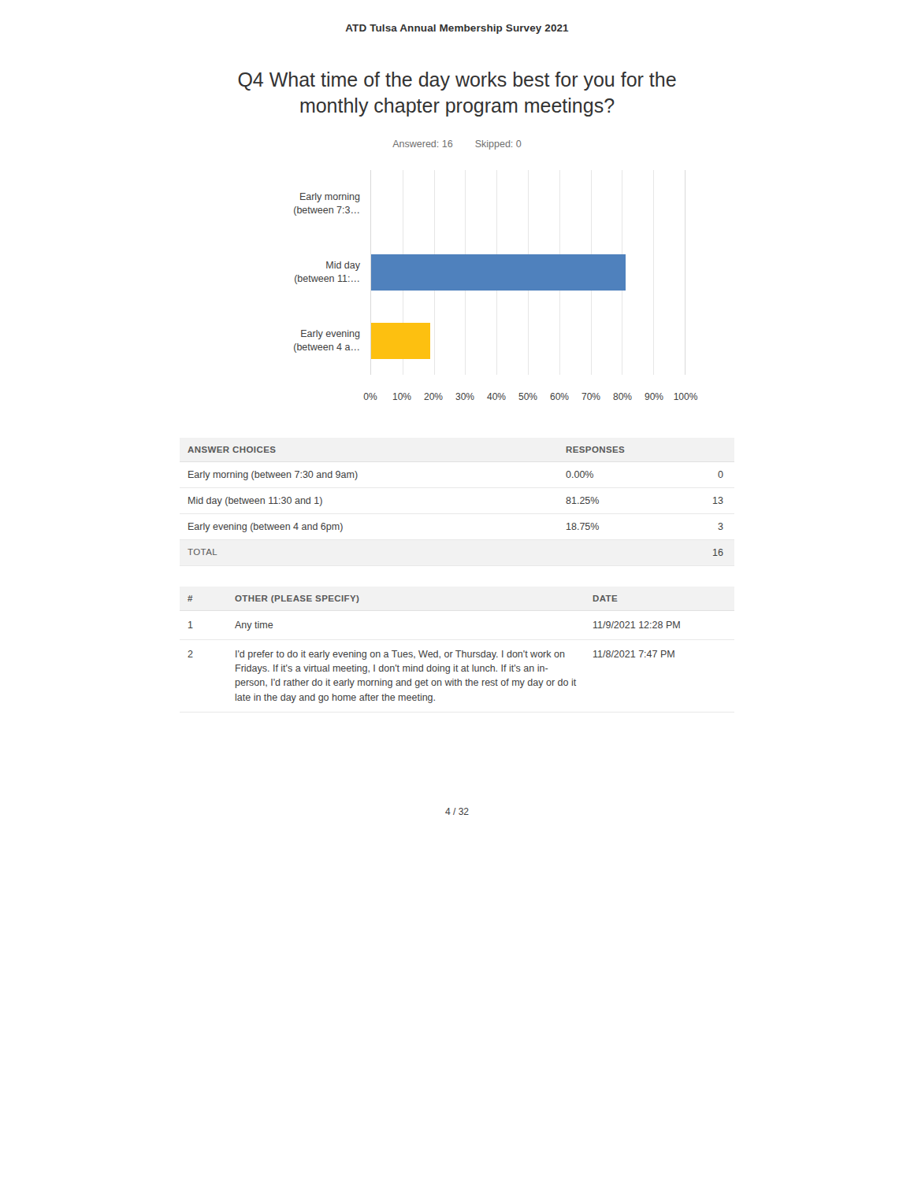ATD Tulsa Annual Membership Survey 2021
Q4 What time of the day works best for you for the monthly chapter program meetings?
Answered: 16 Skipped: 0
Early morning
(between 7:3…
Mid day
(between 11:…
Early evening
(between 4 a…
0%
10%
20%
30%
40%
50%
60%
70%
80%
90%
100%
| ANSWER CHOICES | RESPONSES |
| --- | --- |
| Early morning (between 7:30 and 9am) | 0.00% | 0 |
| Mid day (between 11:30 and 1) | 81.25% | 13 |
| Early evening (between 4 and 6pm) | 18.75% | 3 |
| TOTAL | | 16 |
| # | OTHER (PLEASE SPECIFY) | DATE |
| --- | --- | --- |
| 1 | Any time | 11/9/2021 12:28 PM |
| 2 | I'd prefer to do it early evening on a Tues, Wed, or Thursday. I don't work on Fridays. If it's a virtual meeting, I don't mind doing it at lunch. If it's an in-person, I'd rather do it early morning and get on with the rest of my day or do it late in the day and go home after the meeting. | 11/8/2021 7:47 PM |
4 / 32